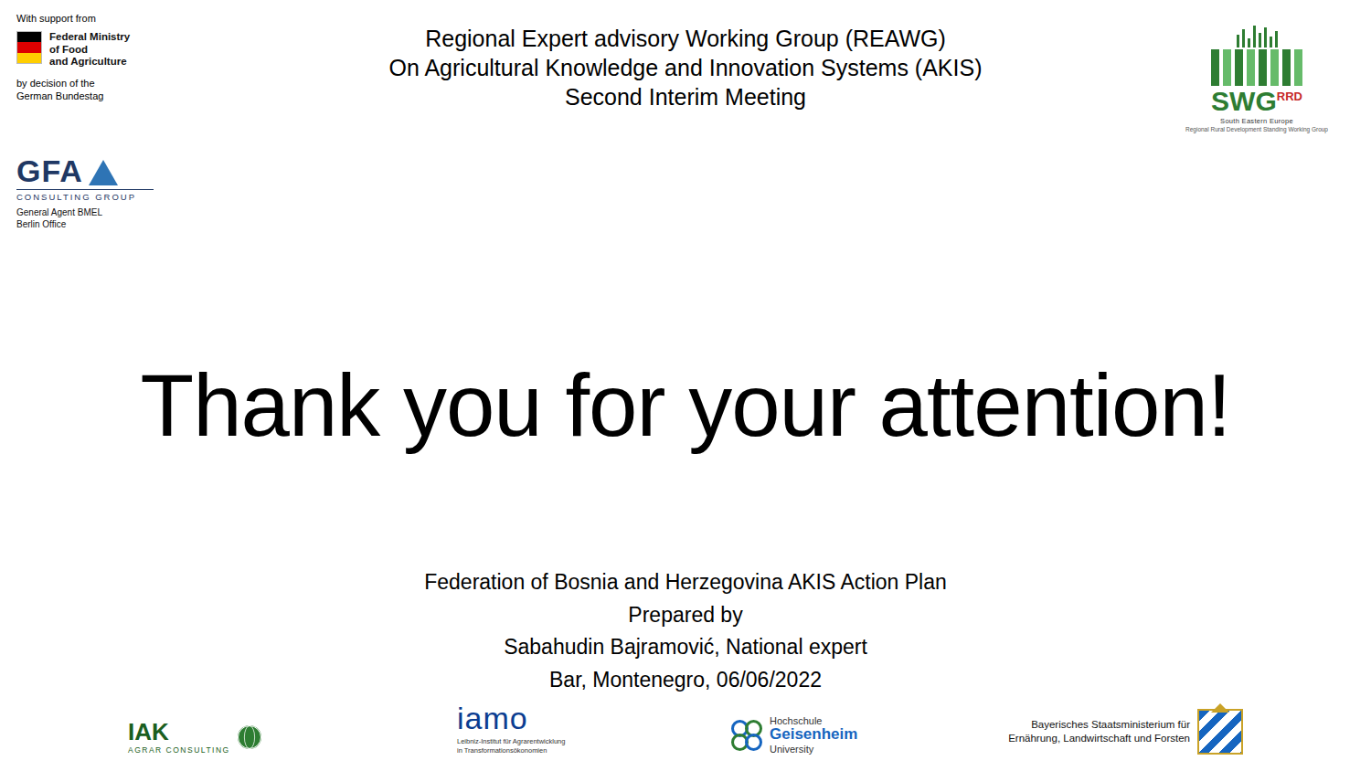With support from
Federal Ministry
of Food
and Agriculture
by decision of the
German Bundestag
GFA
CONSULTING GROUP
General Agent BMEL
Berlin Office
Regional Expert advisory Working Group (REAWG)
On Agricultural Knowledge and Innovation Systems (AKIS)
Second Interim Meeting
SWGRRD
South Eastern Europe
Regional Rural Development Standing Working Group
Thank you for your attention!
Federation of Bosnia and Herzegovina AKIS Action Plan
Prepared by
Sabahudin Bajramović, National expert
Bar, Montenegro, 06/06/2022
IAK
AGRAR CONSULTING
iamo
Leibniz-Institut für Agrarentwicklung
in Transformationsökonomien
Hochschule
Geisenheim
University
Bayerisches Staatsministerium für
Ernährung, Landwirtschaft und Forsten